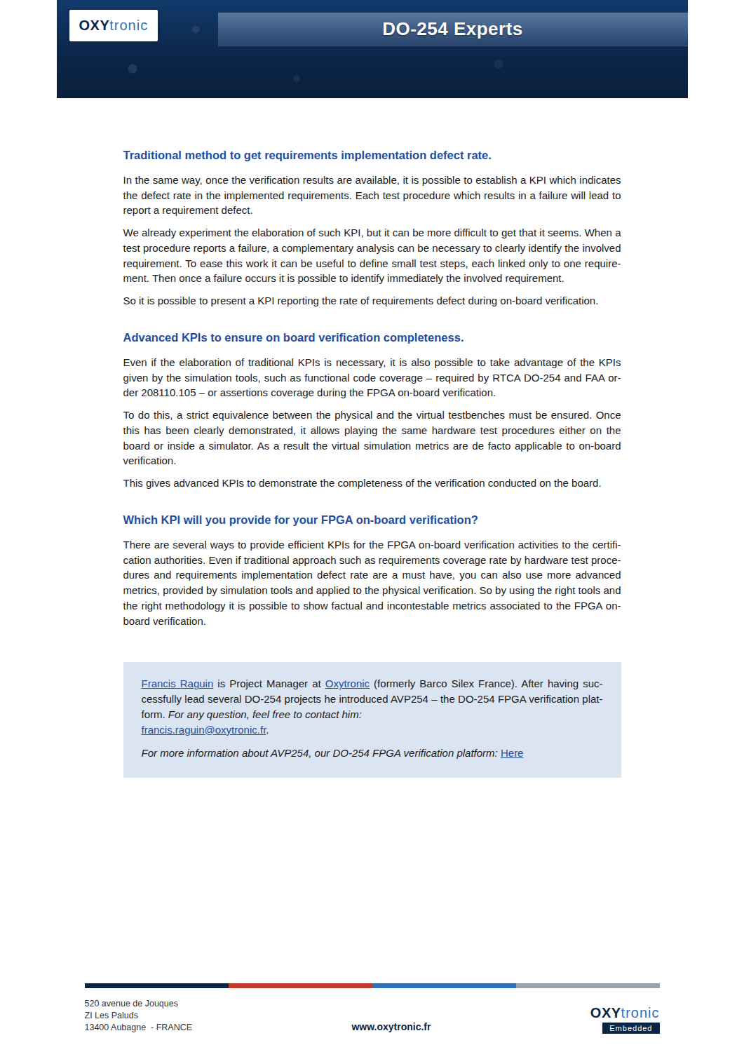OXY tronic
DO-254 Experts
Traditional method to get requirements implementation defect rate.
In the same way, once the verification results are available, it is possible to establish a KPI which indicates the defect rate in the implemented requirements. Each test procedure which results in a failure will lead to report a requirement defect.
We already experiment the elaboration of such KPI, but it can be more difficult to get that it seems. When a test procedure reports a failure, a complementary analysis can be necessary to clearly identify the involved requirement. To ease this work it can be useful to define small test steps, each linked only to one requirement. Then once a failure occurs it is possible to identify immediately the involved requirement.
So it is possible to present a KPI reporting the rate of requirements defect during on-board verification.
Advanced KPIs to ensure on board verification completeness.
Even if the elaboration of traditional KPIs is necessary, it is also possible to take advantage of the KPIs given by the simulation tools, such as functional code coverage – required by RTCA DO-254 and FAA order 208110.105 – or assertions coverage during the FPGA on-board verification.
To do this, a strict equivalence between the physical and the virtual testbenches must be ensured. Once this has been clearly demonstrated, it allows playing the same hardware test procedures either on the board or inside a simulator. As a result the virtual simulation metrics are de facto applicable to on-board verification.
This gives advanced KPIs to demonstrate the completeness of the verification conducted on the board.
Which KPI will you provide for your FPGA on-board verification?
There are several ways to provide efficient KPIs for the FPGA on-board verification activities to the certification authorities. Even if traditional approach such as requirements coverage rate by hardware test procedures and requirements implementation defect rate are a must have, you can also use more advanced metrics, provided by simulation tools and applied to the physical verification. So by using the right tools and the right methodology it is possible to show factual and incontestable metrics associated to the FPGA on-board verification.
Francis Raguin is Project Manager at Oxytronic (formerly Barco Silex France). After having successfully lead several DO-254 projects he introduced AVP254 – the DO-254 FPGA verification platform. For any question, feel free to contact him:
francis.raguin@oxytronic.fr.
For more information about AVP254, our DO-254 FPGA verification platform: Here
520 avenue de Jouques
ZI Les Paluds
13400 Aubagne - FRANCE
www.oxytronic.fr
OXY tronic
Embedded